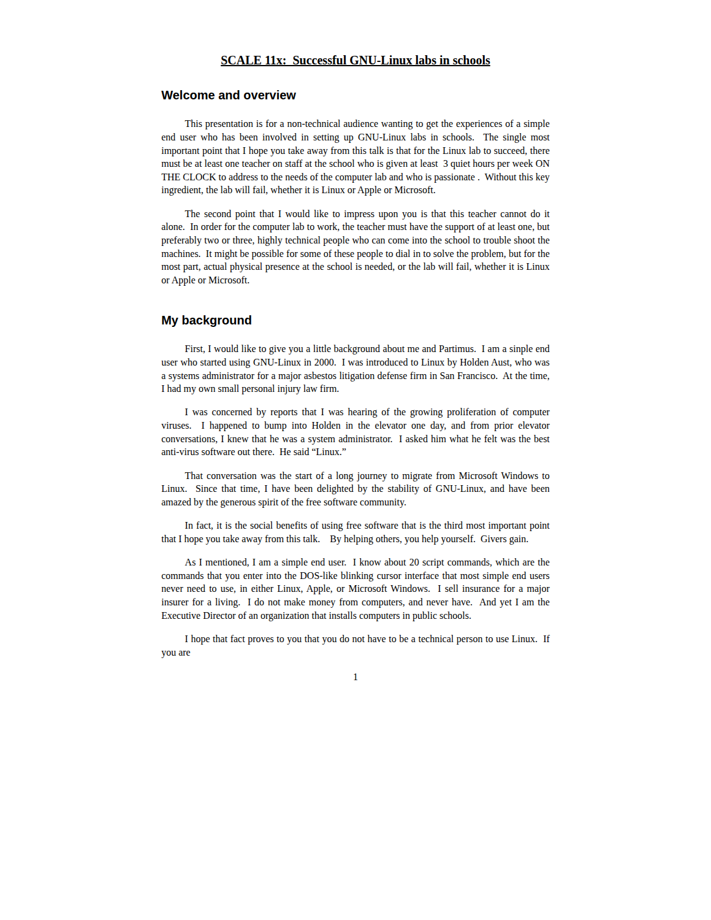SCALE 11x: Successful GNU-Linux labs in schools
Welcome and overview
This presentation is for a non-technical audience wanting to get the experiences of a simple end user who has been involved in setting up GNU-Linux labs in schools. The single most important point that I hope you take away from this talk is that for the Linux lab to succeed, there must be at least one teacher on staff at the school who is given at least 3 quiet hours per week ON THE CLOCK to address to the needs of the computer lab and who is passionate . Without this key ingredient, the lab will fail, whether it is Linux or Apple or Microsoft.
The second point that I would like to impress upon you is that this teacher cannot do it alone. In order for the computer lab to work, the teacher must have the support of at least one, but preferably two or three, highly technical people who can come into the school to trouble shoot the machines. It might be possible for some of these people to dial in to solve the problem, but for the most part, actual physical presence at the school is needed, or the lab will fail, whether it is Linux or Apple or Microsoft.
My background
First, I would like to give you a little background about me and Partimus. I am a sinple end user who started using GNU-Linux in 2000. I was introduced to Linux by Holden Aust, who was a systems administrator for a major asbestos litigation defense firm in San Francisco. At the time, I had my own small personal injury law firm.
I was concerned by reports that I was hearing of the growing proliferation of computer viruses. I happened to bump into Holden in the elevator one day, and from prior elevator conversations, I knew that he was a system administrator. I asked him what he felt was the best anti-virus software out there. He said “Linux.”
That conversation was the start of a long journey to migrate from Microsoft Windows to Linux. Since that time, I have been delighted by the stability of GNU-Linux, and have been amazed by the generous spirit of the free software community.
In fact, it is the social benefits of using free software that is the third most important point that I hope you take away from this talk. By helping others, you help yourself. Givers gain.
As I mentioned, I am a simple end user. I know about 20 script commands, which are the commands that you enter into the DOS-like blinking cursor interface that most simple end users never need to use, in either Linux, Apple, or Microsoft Windows. I sell insurance for a major insurer for a living. I do not make money from computers, and never have. And yet I am the Executive Director of an organization that installs computers in public schools.
I hope that fact proves to you that you do not have to be a technical person to use Linux. If you are
1